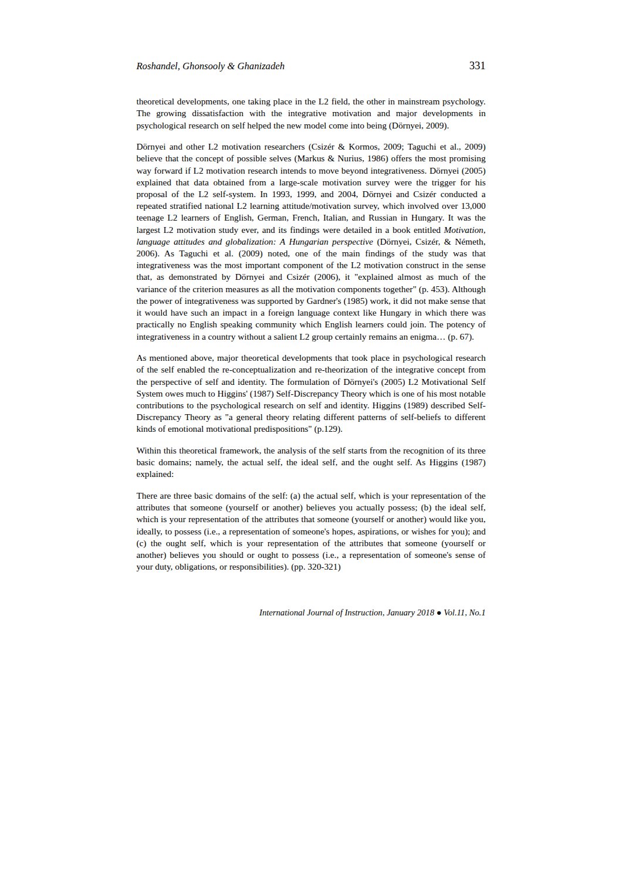Roshandel, Ghonsooly & Ghanizadeh 331
theoretical developments, one taking place in the L2 field, the other in mainstream psychology. The growing dissatisfaction with the integrative motivation and major developments in psychological research on self helped the new model come into being (Dörnyei, 2009).
Dörnyei and other L2 motivation researchers (Csizér & Kormos, 2009; Taguchi et al., 2009) believe that the concept of possible selves (Markus & Nurius, 1986) offers the most promising way forward if L2 motivation research intends to move beyond integrativeness. Dörnyei (2005) explained that data obtained from a large-scale motivation survey were the trigger for his proposal of the L2 self-system. In 1993, 1999, and 2004, Dörnyei and Csizér conducted a repeated stratified national L2 learning attitude/motivation survey, which involved over 13,000 teenage L2 learners of English, German, French, Italian, and Russian in Hungary. It was the largest L2 motivation study ever, and its findings were detailed in a book entitled Motivation, language attitudes and globalization: A Hungarian perspective (Dörnyei, Csizér, & Németh, 2006). As Taguchi et al. (2009) noted, one of the main findings of the study was that integrativeness was the most important component of the L2 motivation construct in the sense that, as demonstrated by Dörnyei and Csizér (2006), it "explained almost as much of the variance of the criterion measures as all the motivation components together" (p. 453). Although the power of integrativeness was supported by Gardner's (1985) work, it did not make sense that it would have such an impact in a foreign language context like Hungary in which there was practically no English speaking community which English learners could join. The potency of integrativeness in a country without a salient L2 group certainly remains an enigma… (p. 67).
As mentioned above, major theoretical developments that took place in psychological research of the self enabled the re-conceptualization and re-theorization of the integrative concept from the perspective of self and identity. The formulation of Dörnyei's (2005) L2 Motivational Self System owes much to Higgins' (1987) Self-Discrepancy Theory which is one of his most notable contributions to the psychological research on self and identity. Higgins (1989) described Self-Discrepancy Theory as "a general theory relating different patterns of self-beliefs to different kinds of emotional motivational predispositions" (p.129).
Within this theoretical framework, the analysis of the self starts from the recognition of its three basic domains; namely, the actual self, the ideal self, and the ought self. As Higgins (1987) explained:
There are three basic domains of the self: (a) the actual self, which is your representation of the attributes that someone (yourself or another) believes you actually possess; (b) the ideal self, which is your representation of the attributes that someone (yourself or another) would like you, ideally, to possess (i.e., a representation of someone's hopes, aspirations, or wishes for you); and (c) the ought self, which is your representation of the attributes that someone (yourself or another) believes you should or ought to possess (i.e., a representation of someone's sense of your duty, obligations, or responsibilities). (pp. 320-321)
International Journal of Instruction, January 2018 ● Vol.11, No.1